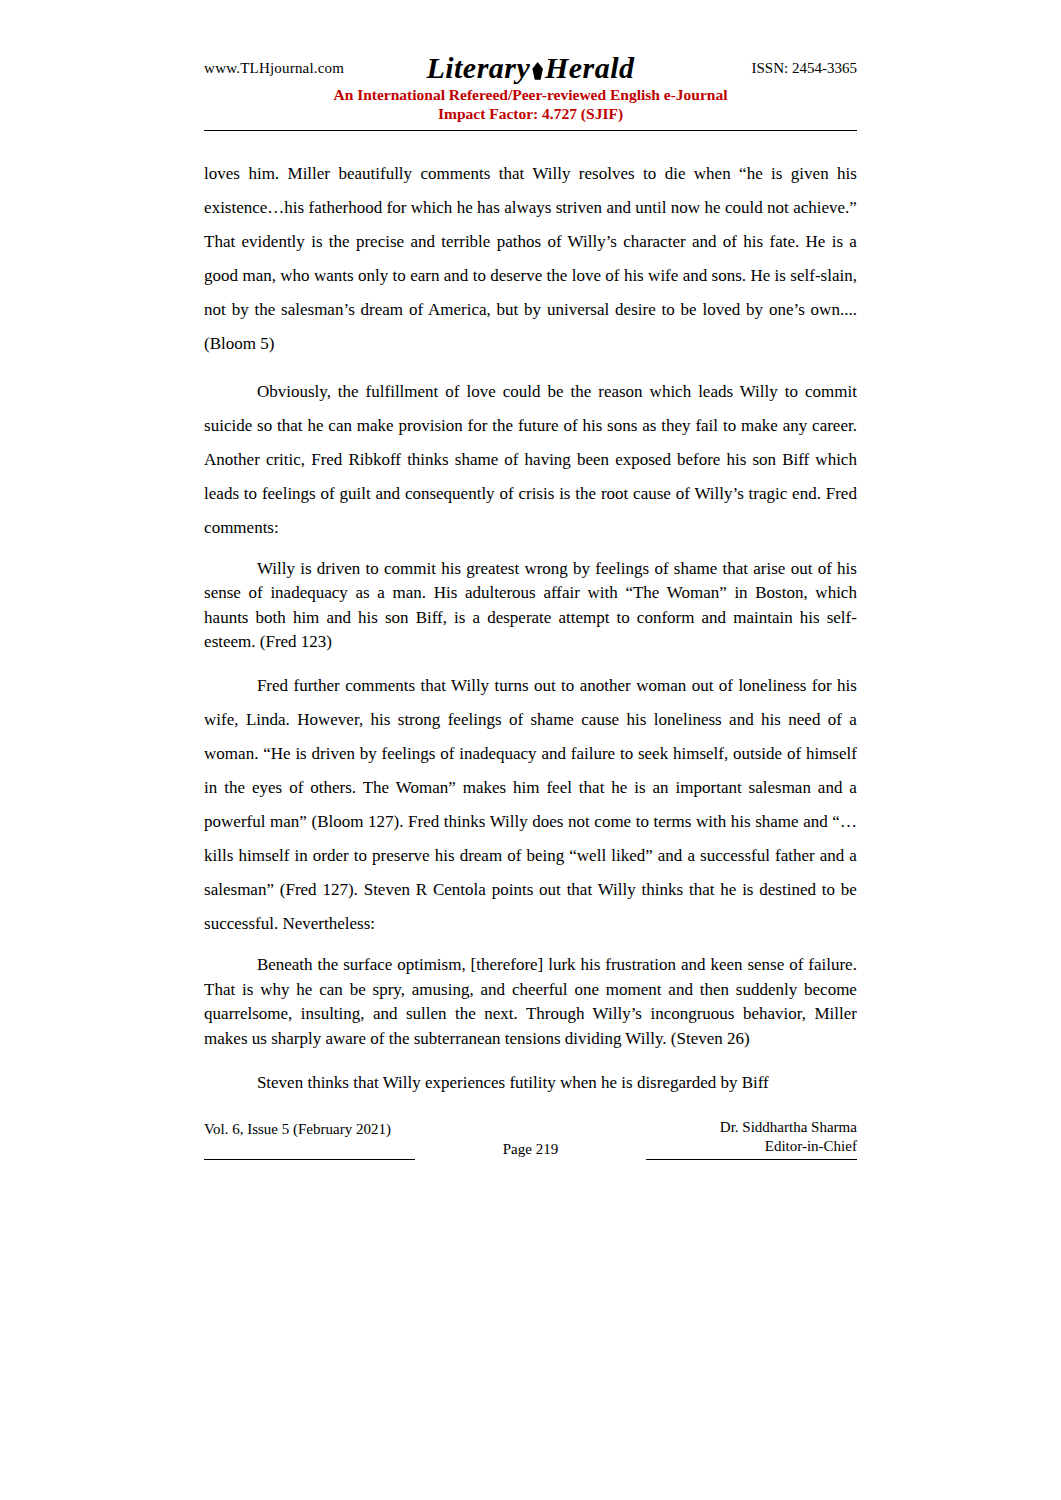www.TLHjournal.com
Literary Herald
ISSN: 2454-3365
An International Refereed/Peer-reviewed English e-Journal
Impact Factor: 4.727 (SJIF)
loves him. Miller beautifully comments that Willy resolves to die when “he is given his existence…his fatherhood for which he has always striven and until now he could not achieve.” That evidently is the precise and terrible pathos of Willy’s character and of his fate. He is a good man, who wants only to earn and to deserve the love of his wife and sons. He is self-slain, not by the salesman’s dream of America, but by universal desire to be loved by one’s own.... (Bloom 5)
Obviously, the fulfillment of love could be the reason which leads Willy to commit suicide so that he can make provision for the future of his sons as they fail to make any career. Another critic, Fred Ribkoff thinks shame of having been exposed before his son Biff which leads to feelings of guilt and consequently of crisis is the root cause of Willy’s tragic end. Fred comments:
Willy is driven to commit his greatest wrong by feelings of shame that arise out of his sense of inadequacy as a man. His adulterous affair with “The Woman” in Boston, which haunts both him and his son Biff, is a desperate attempt to conform and maintain his self-esteem. (Fred 123)
Fred further comments that Willy turns out to another woman out of loneliness for his wife, Linda. However, his strong feelings of shame cause his loneliness and his need of a woman. “He is driven by feelings of inadequacy and failure to seek himself, outside of himself in the eyes of others. The Woman” makes him feel that he is an important salesman and a powerful man” (Bloom 127). Fred thinks Willy does not come to terms with his shame and “…kills himself in order to preserve his dream of being “well liked” and a successful father and a salesman” (Fred 127). Steven R Centola points out that Willy thinks that he is destined to be successful. Nevertheless:
Beneath the surface optimism, [therefore] lurk his frustration and keen sense of failure. That is why he can be spry, amusing, and cheerful one moment and then suddenly become quarrelsome, insulting, and sullen the next. Through Willy’s incongruous behavior, Miller makes us sharply aware of the subterranean tensions dividing Willy. (Steven 26)
Steven thinks that Willy experiences futility when he is disregarded by Biff
Vol. 6, Issue 5 (February 2021)
Page 219
Dr. Siddhartha Sharma
Editor-in-Chief